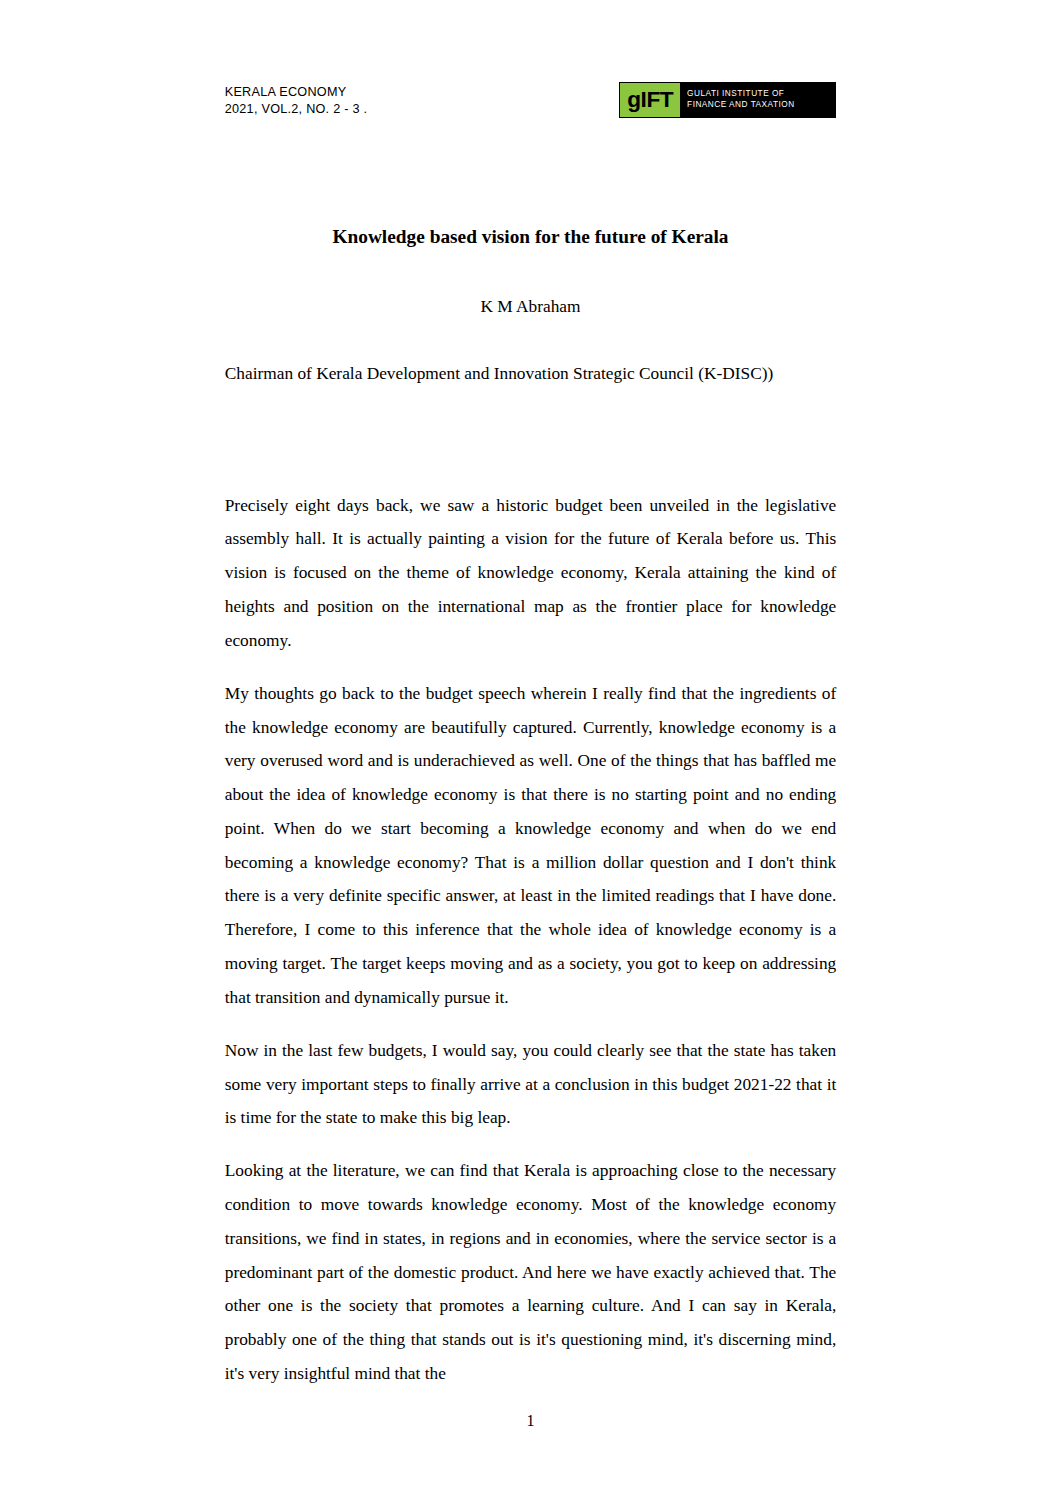KERALA ECONOMY
2021, VOL.2, NO. 2 - 3 .
gIFT
GULATI INSTITUTE OF FINANCE AND TAXATION
Knowledge based vision for the future of Kerala
K M Abraham
Chairman of Kerala Development and Innovation Strategic Council (K-DISC))
Precisely eight days back, we saw a historic budget been unveiled in the legislative assembly hall. It is actually painting a vision for the future of Kerala before us. This vision is focused on the theme of knowledge economy, Kerala attaining the kind of heights and position on the international map as the frontier place for knowledge economy.
My thoughts go back to the budget speech wherein I really find that the ingredients of the knowledge economy are beautifully captured. Currently, knowledge economy is a very overused word and is underachieved as well. One of the things that has baffled me about the idea of knowledge economy is that there is no starting point and no ending point. When do we start becoming a knowledge economy and when do we end becoming a knowledge economy? That is a million dollar question and I don't think there is a very definite specific answer, at least in the limited readings that I have done. Therefore, I come to this inference that the whole idea of knowledge economy is a moving target. The target keeps moving and as a society, you got to keep on addressing that transition and dynamically pursue it.
Now in the last few budgets, I would say, you could clearly see that the state has taken some very important steps to finally arrive at a conclusion in this budget 2021-22 that it is time for the state to make this big leap.
Looking at the literature, we can find that Kerala is approaching close to the necessary condition to move towards knowledge economy. Most of the knowledge economy transitions, we find in states, in regions and in economies, where the service sector is a predominant part of the domestic product. And here we have exactly achieved that. The other one is the society that promotes a learning culture. And I can say in Kerala, probably one of the thing that stands out is it's questioning mind, it's discerning mind, it's very insightful mind that the
1